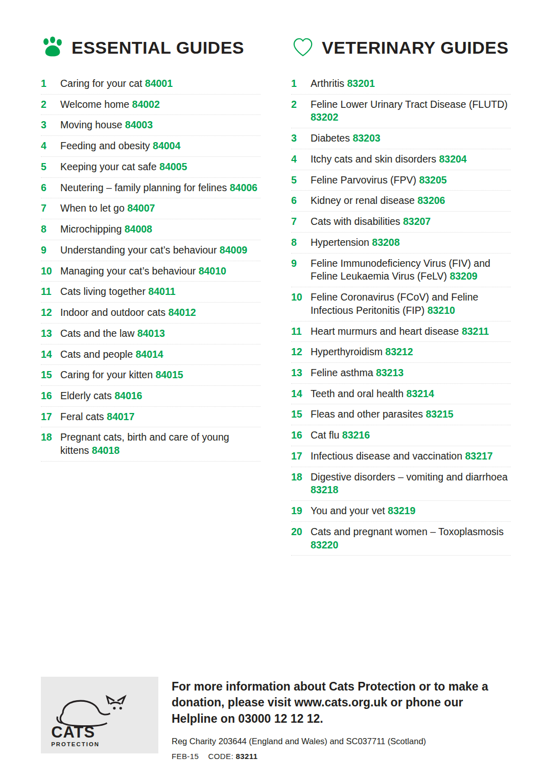Essential Guides
1 Caring for your cat 84001
2 Welcome home 84002
3 Moving house 84003
4 Feeding and obesity 84004
5 Keeping your cat safe 84005
6 Neutering – family planning for felines 84006
7 When to let go 84007
8 Microchipping 84008
9 Understanding your cat’s behaviour 84009
10 Managing your cat’s behaviour 84010
11 Cats living together 84011
12 Indoor and outdoor cats 84012
13 Cats and the law 84013
14 Cats and people 84014
15 Caring for your kitten 84015
16 Elderly cats 84016
17 Feral cats 84017
18 Pregnant cats, birth and care of young kittens 84018
Veterinary Guides
1 Arthritis 83201
2 Feline Lower Urinary Tract Disease (FLUTD) 83202
3 Diabetes 83203
4 Itchy cats and skin disorders 83204
5 Feline Parvovirus (FPV) 83205
6 Kidney or renal disease 83206
7 Cats with disabilities 83207
8 Hypertension 83208
9 Feline Immunodeficiency Virus (FIV) and Feline Leukaemia Virus (FeLV) 83209
10 Feline Coronavirus (FCoV) and Feline Infectious Peritonitis (FIP) 83210
11 Heart murmurs and heart disease 83211
12 Hyperthyroidism 83212
13 Feline asthma 83213
14 Teeth and oral health 83214
15 Fleas and other parasites 83215
16 Cat flu 83216
17 Infectious disease and vaccination 83217
18 Digestive disorders – vomiting and diarrhoea 83218
19 You and your vet 83219
20 Cats and pregnant women – Toxoplasmosis 83220
CATS PROTECTION
For more information about Cats Protection or to make a donation, please visit www.cats.org.uk or phone our Helpline on 03000 12 12 12.
Reg Charity 203644 (England and Wales) and SC037711 (Scotland)
FEB-15 CODE: 83211